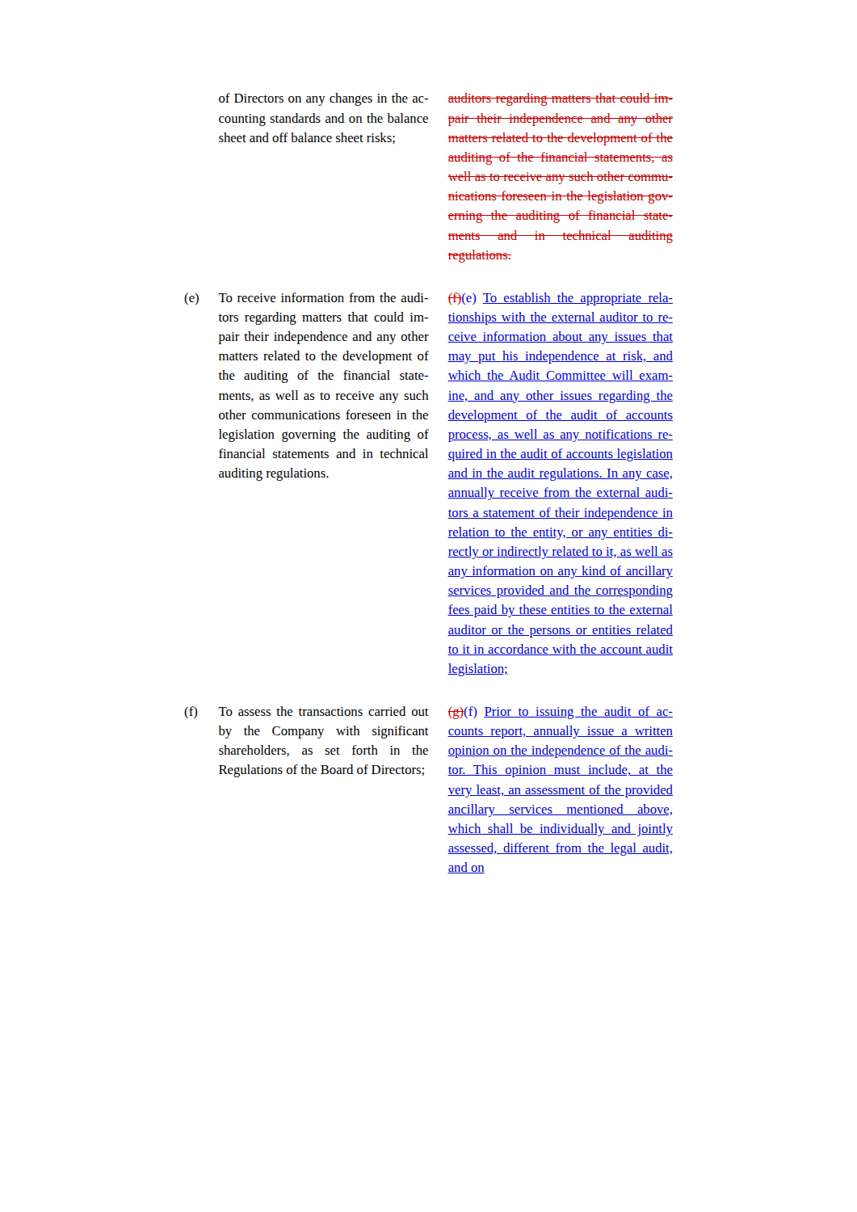| | of Directors on any changes in the accounting standards and on the balance sheet and off balance sheet risks; | | auditors regarding matters that could impair their independence and any other matters related to the development of the auditing of the financial statements, as well as to receive any such other communications foreseen in the legislation governing the auditing of financial statements and in technical auditing regulations. |
| (e) | To receive information from the auditors regarding matters that could impair their independence and any other matters related to the development of the auditing of the financial statements, as well as to receive any such other communications foreseen in the legislation governing the auditing of financial statements and in technical auditing regulations. | | (f) (e) To establish the appropriate relationships with the external auditor to receive information about any issues that may put his independence at risk, and which the Audit Committee will examine, and any other issues regarding the development of the audit of accounts process, as well as any notifications required in the audit of accounts legislation and in the audit regulations. In any case, annually receive from the external auditors a statement of their independence in relation to the entity, or any entities directly or indirectly related to it, as well as any information on any kind of ancillary services provided and the corresponding fees paid by these entities to the external auditor or the persons or entities related to it in accordance with the account audit legislation; |
| (f) | To assess the transactions carried out by the Company with significant shareholders, as set forth in the Regulations of the Board of Directors; | | (g) (f) Prior to issuing the audit of accounts report, annually issue a written opinion on the independence of the auditor. This opinion must include, at the very least, an assessment of the provided ancillary services mentioned above, which shall be individually and jointly assessed, different from the legal audit, and on |